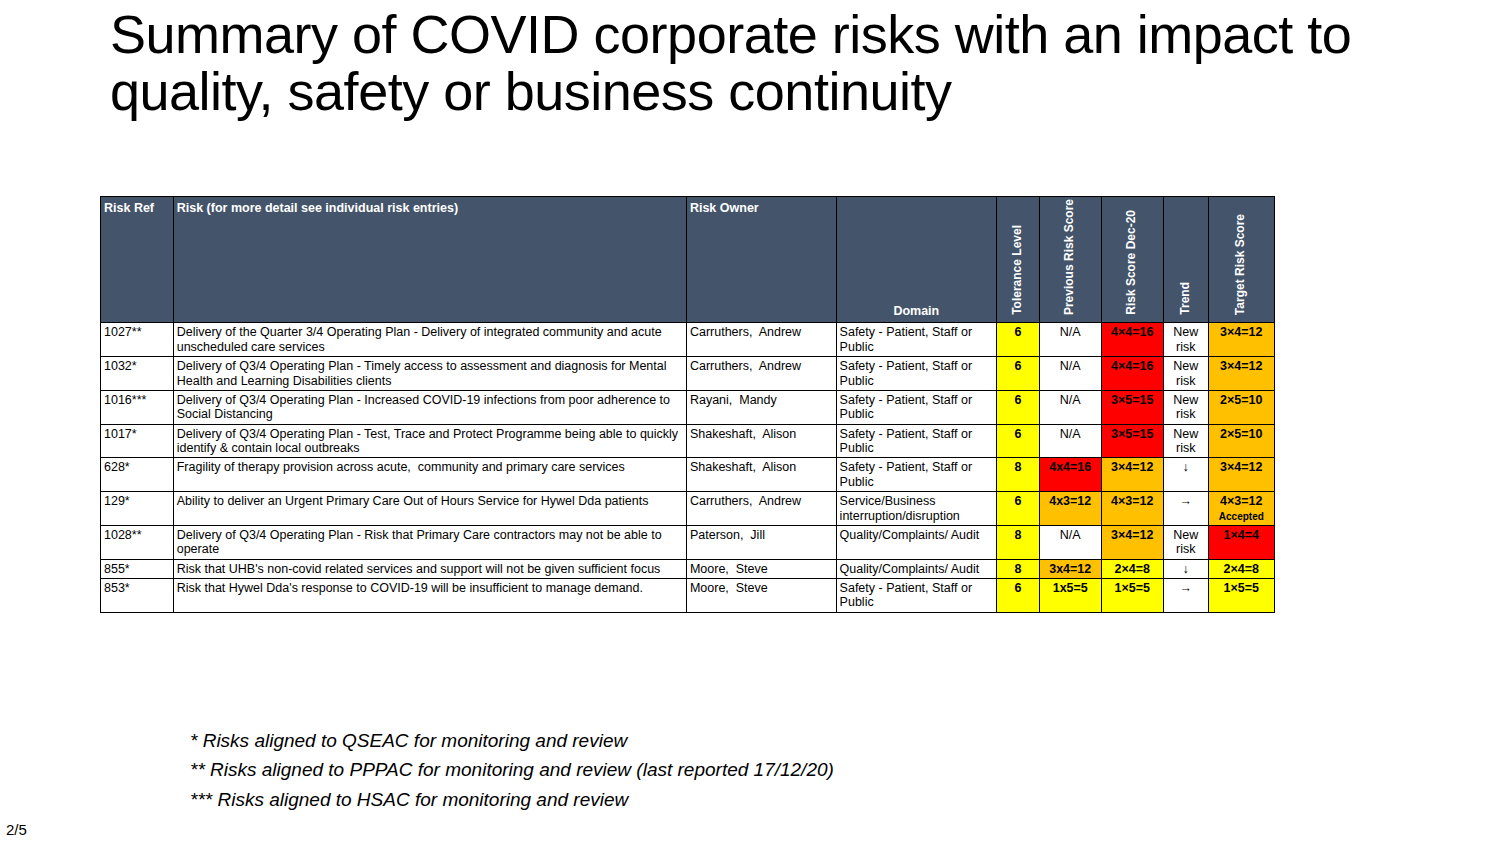Summary of COVID corporate risks with an impact to quality, safety or business continuity
2/5
| Risk Ref | Risk (for more detail see individual risk entries) | Risk Owner | Domain | Tolerance Level | Previous Risk Score | Risk Score Dec-20 | Trend | Target Risk Score |
| --- | --- | --- | --- | --- | --- | --- | --- | --- |
| 1027** | Delivery of the Quarter 3/4 Operating Plan - Delivery of integrated community and acute unscheduled care services | Carruthers, Andrew | Safety - Patient, Staff or Public | 6 | N/A | 4×4=16 | New risk | 3×4=12 |
| 1032* | Delivery of Q3/4 Operating Plan - Timely access to assessment and diagnosis for Mental Health and Learning Disabilities clients | Carruthers, Andrew | Safety - Patient, Staff or Public | 6 | N/A | 4×4=16 | New risk | 3×4=12 |
| 1016*** | Delivery of Q3/4 Operating Plan - Increased COVID-19 infections from poor adherence to Social Distancing | Rayani, Mandy | Safety - Patient, Staff or Public | 6 | N/A | 3×5=15 | New risk | 2×5=10 |
| 1017* | Delivery of Q3/4 Operating Plan - Test, Trace and Protect Programme being able to quickly identify & contain local outbreaks | Shakeshaft, Alison | Safety - Patient, Staff or Public | 6 | N/A | 3×5=15 | New risk | 2×5=10 |
| 628* | Fragility of therapy provision across acute, community and primary care services | Shakeshaft, Alison | Safety - Patient, Staff or Public | 8 | 4x4=16 | 3×4=12 | ↓ | 3×4=12 |
| 129* | Ability to deliver an Urgent Primary Care Out of Hours Service for Hywel Dda patients | Carruthers, Andrew | Service/Business interruption/disruption | 6 | 4x3=12 | 4×3=12 | → | 4×3=12 Accepted |
| 1028** | Delivery of Q3/4 Operating Plan - Risk that Primary Care contractors may not be able to operate | Paterson, Jill | Quality/Complaints/ Audit | 8 | N/A | 3×4=12 | New risk | 1×4=4 |
| 855* | Risk that UHB's non-covid related services and support will not be given sufficient focus | Moore, Steve | Quality/Complaints/ Audit | 8 | 3x4=12 | 2×4=8 | ↓ | 2×4=8 |
| 853* | Risk that Hywel Dda's response to COVID-19 will be insufficient to manage demand. | Moore, Steve | Safety - Patient, Staff or Public | 6 | 1x5=5 | 1×5=5 | → | 1×5=5 |
* Risks aligned to QSEAC for monitoring and review
** Risks aligned to PPPAC for monitoring and review (last reported 17/12/20)
*** Risks aligned to HSAC for monitoring and review